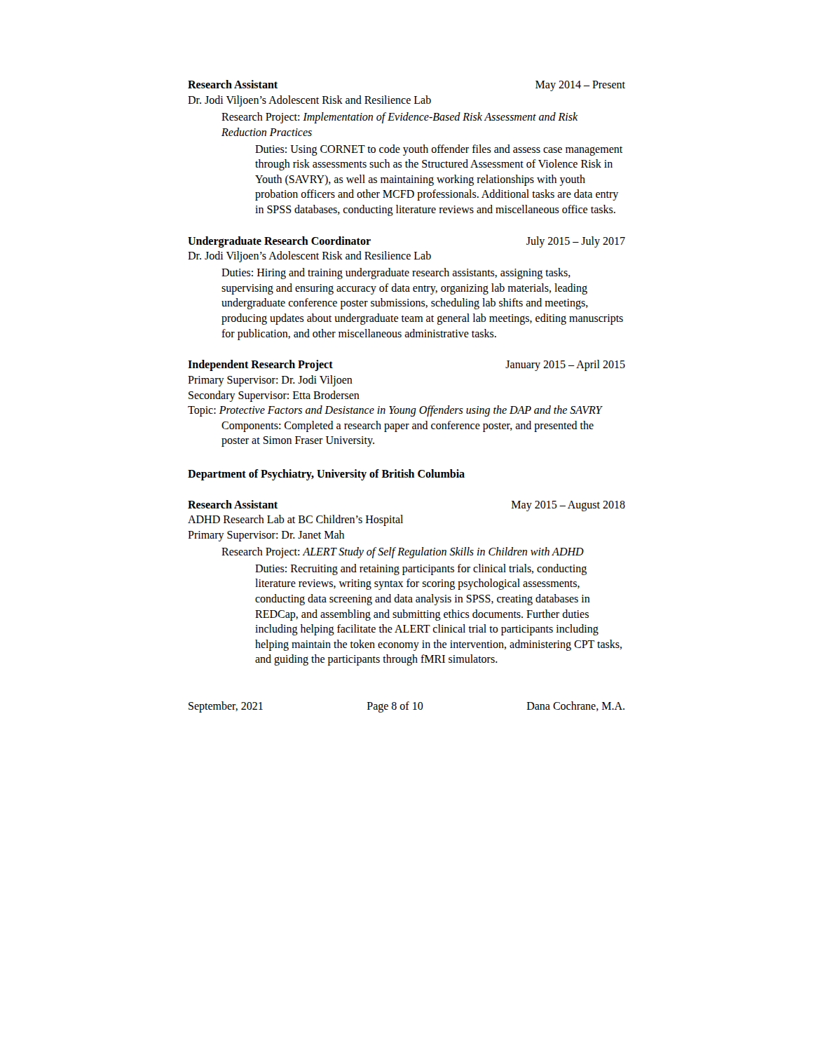Research Assistant May 2014 – Present
Dr. Jodi Viljoen’s Adolescent Risk and Resilience Lab
Research Project: Implementation of Evidence-Based Risk Assessment and Risk
Reduction Practices
Duties: Using CORNET to code youth offender files and assess case management through risk assessments such as the Structured Assessment of Violence Risk in Youth (SAVRY), as well as maintaining working relationships with youth probation officers and other MCFD professionals. Additional tasks are data entry in SPSS databases, conducting literature reviews and miscellaneous office tasks.
Undergraduate Research Coordinator July 2015 – July 2017
Dr. Jodi Viljoen’s Adolescent Risk and Resilience Lab
Duties: Hiring and training undergraduate research assistants, assigning tasks, supervising and ensuring accuracy of data entry, organizing lab materials, leading undergraduate conference poster submissions, scheduling lab shifts and meetings, producing updates about undergraduate team at general lab meetings, editing manuscripts for publication, and other miscellaneous administrative tasks.
Independent Research Project January 2015 – April 2015
Primary Supervisor: Dr. Jodi Viljoen
Secondary Supervisor: Etta Brodersen
Topic: Protective Factors and Desistance in Young Offenders using the DAP and the SAVRY
Components: Completed a research paper and conference poster, and presented the
poster at Simon Fraser University.
Department of Psychiatry, University of British Columbia
Research Assistant May 2015 – August 2018
ADHD Research Lab at BC Children’s Hospital
Primary Supervisor: Dr. Janet Mah
Research Project: ALERT Study of Self Regulation Skills in Children with ADHD
Duties: Recruiting and retaining participants for clinical trials, conducting literature reviews, writing syntax for scoring psychological assessments, conducting data screening and data analysis in SPSS, creating databases in REDCap, and assembling and submitting ethics documents. Further duties including helping facilitate the ALERT clinical trial to participants including helping maintain the token economy in the intervention, administering CPT tasks, and guiding the participants through fMRI simulators.
September, 2021 Page 8 of 10 Dana Cochrane, M.A.